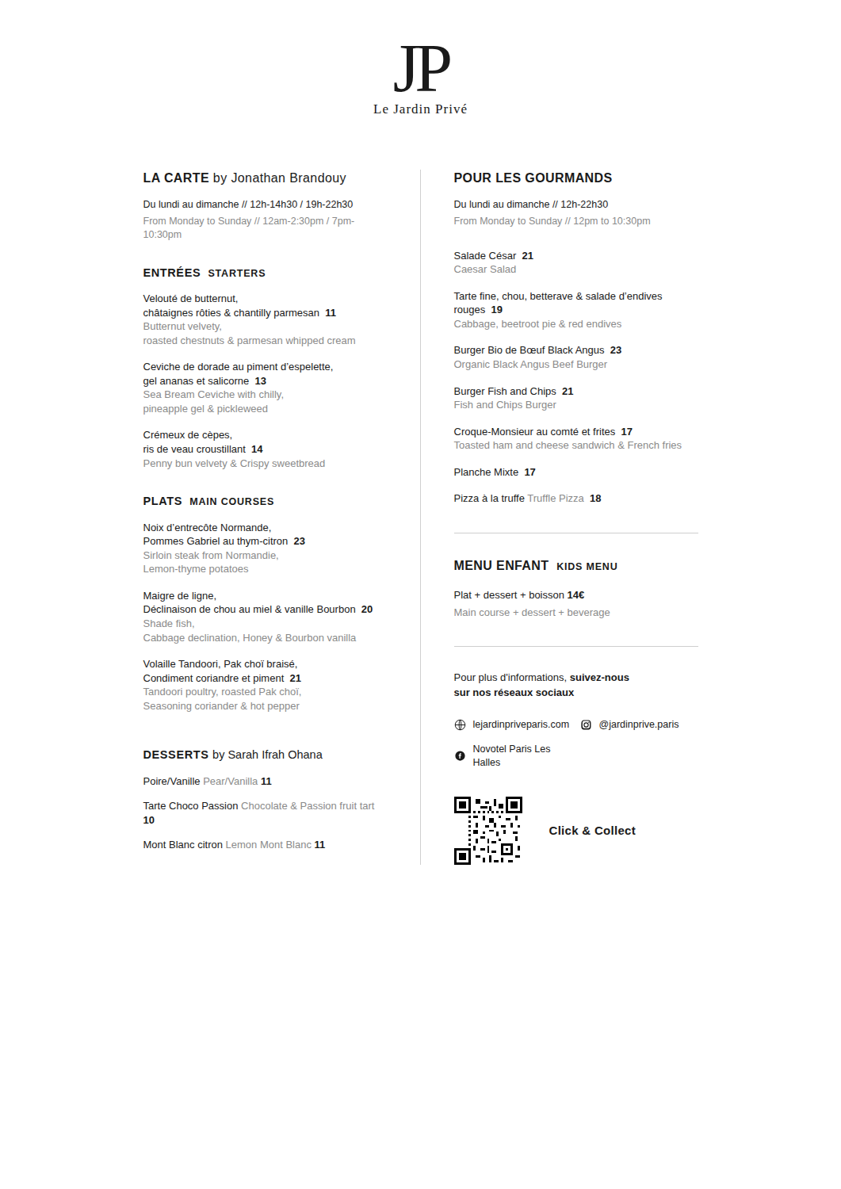JP
Le Jardin Privé
LA CARTE by Jonathan Brandouy
Du lundi au dimanche // 12h-14h30 / 19h-22h30
From Monday to Sunday // 12am-2:30pm / 7pm-10:30pm
ENTRÉES STARTERS
Velouté de butternut,
châtaignes rôties & chantilly parmesan 11 Butternut velvety,
roasted chestnuts & parmesan whipped cream
Ceviche de dorade au piment d’espelette,
gel ananas et salicorne 13 Sea Bream Ceviche with chilly,
pineapple gel & pickleweed
Crémeux de cèpes,
ris de veau croustillant 14 Penny bun velvety & Crispy sweetbread
PLATS MAIN COURSES
Noix d’entrecôte Normande,
Pommes Gabriel au thym-citron 23 Sirloin steak from Normandie,
Lemon-thyme potatoes
Maigre de ligne,
Déclinaison de chou au miel & vanille Bourbon 20 Shade fish,
Cabbage declination, Honey & Bourbon vanilla
Volaille Tandoori, Pak choï braisé,
Condiment coriandre et piment 21 Tandoori poultry, roasted Pak choï,
Seasoning coriander & hot pepper
DESSERTS by Sarah Ifrah Ohana
Poire/Vanille Pear/Vanilla 11
Tarte Choco Passion Chocolate & Passion fruit tart 10
Mont Blanc citron Lemon Mont Blanc 11
POUR LES GOURMANDS
Du lundi au dimanche // 12h-22h30
From Monday to Sunday // 12pm to 10:30pm
Salade César 21 Caesar Salad
Tarte fine, chou, betterave & salade d’endives rouges 19 Cabbage, beetroot pie & red endives
Burger Bio de Bœuf Black Angus 23 Organic Black Angus Beef Burger
Burger Fish and Chips 21 Fish and Chips Burger
Croque-Monsieur au comté et frites 17 Toasted ham and cheese sandwich & French fries
Planche Mixte 17
Pizza à la truffe Truffle Pizza 18
MENU ENFANT KIDS MENU
Plat + dessert + boisson 14€
Main course + dessert + beverage
Pour plus d'informations, suivez-nous
sur nos réseaux sociaux
lejardinpriveparis.com
@jardinprive.paris
Novotel Paris Les Halles
Click & Collect